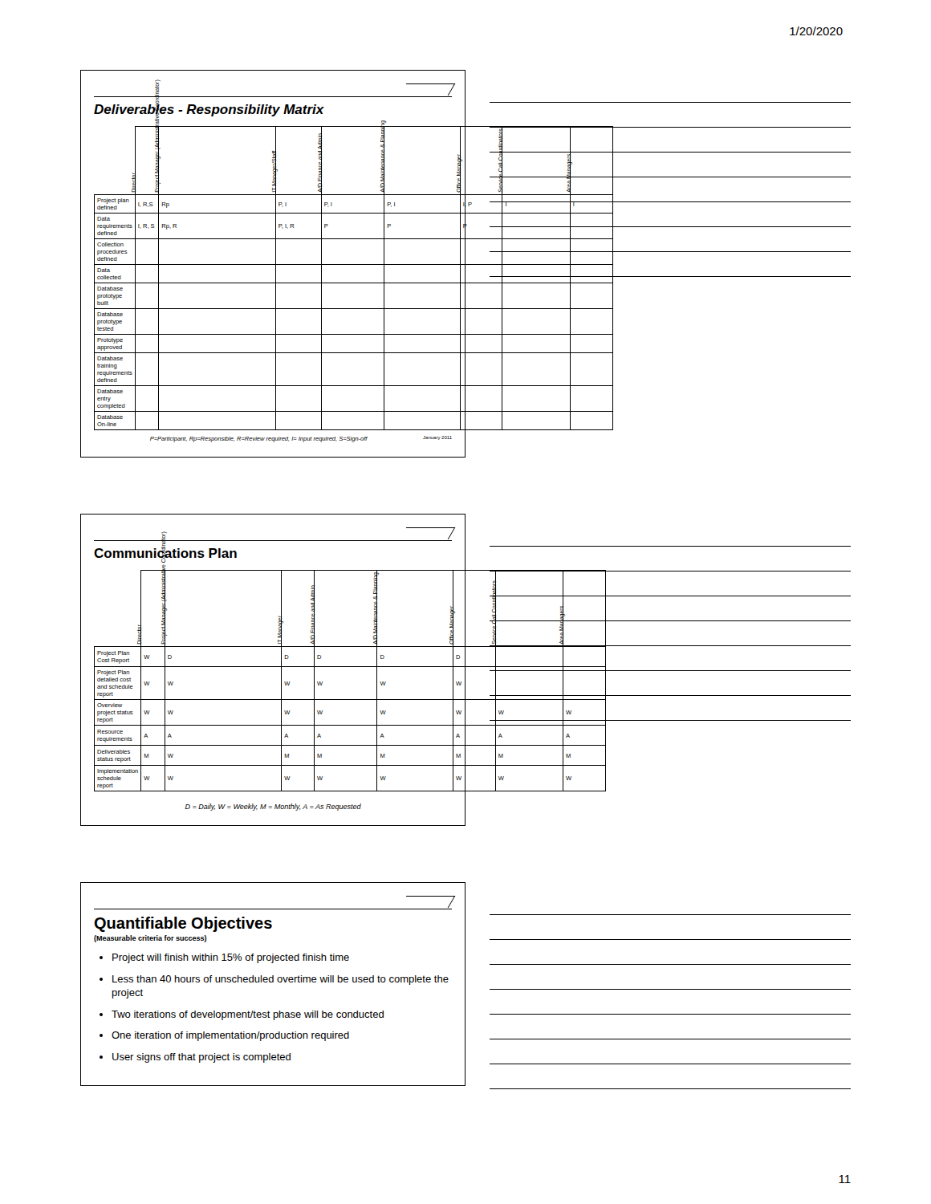1/20/2020
Deliverables - Responsibility Matrix
| | Director | Project Manager (Administrative Coordinator) | IT Manager/Staff | A/D Finance and Admin | A/D Maintenance & Planning | Office Manager | Service Call Coordinators | Area Managers |
| --- | --- | --- | --- | --- | --- | --- | --- | --- |
| Project plan defined | I, R,S | Rp | P, I | P, I | P, I | I, P | I | I |
| Data requirements defined | I, R, S | Rp, R | P, I, R | P | P | P | | |
| Collection procedures defined | | | | | | | | |
| Data collected | | | | | | | | |
| Database prototype built | | | | | | | | |
| Database prototype tested | | | | | | | | |
| Prototype approved | | | | | | | | |
| Database training requirements defined | | | | | | | | |
| Database entry completed | | | | | | | | |
| Database On-line | | | | | | | | |
January 2011 P=Participant, Rp=Responsible, R=Review required, I= Input required, S=Sign-off
Communications Plan
| | Director | Project Manager (Administrative Coordinator) | IT Manager | A/D Finance and Admin | A/D Maintenance & Planning | Office Manager | Service Call Coordinators | Area Managers |
| --- | --- | --- | --- | --- | --- | --- | --- | --- |
| Project Plan Cost Report | W | D | D | D | D | D | | |
| Project Plan detailed cost and schedule report | W | W | W | W | W | W | | |
| Overview project status report | W | W | W | W | W | W | W | W |
| Resource requirements | A | A | A | A | A | A | A | A |
| Deliverables status report | M | W | M | M | M | M | M | M |
| Implementation schedule report | W | W | W | W | W | W | W | W |
D = Daily, W = Weekly, M = Monthly, A = As Requested
Quantifiable Objectives
(Measurable criteria for success)
Project will finish within 15% of projected finish time
Less than 40 hours of unscheduled overtime will be used to complete the project
Two iterations of development/test phase will be conducted
One iteration of implementation/production required
User signs off that project is completed
11